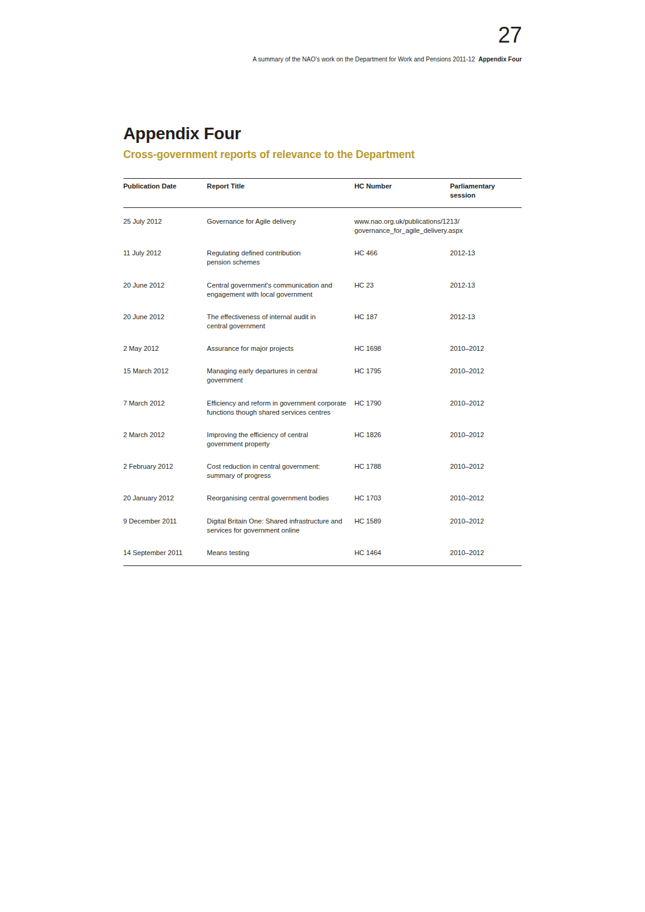27
A summary of the NAO’s work on the Department for Work and Pensions 2011-12 Appendix Four
Appendix Four
Cross-government reports of relevance to the Department
| Publication Date | Report Title | HC Number | Parliamentary session |
| --- | --- | --- | --- |
| 25 July 2012 | Governance for Agile delivery | www.nao.org.uk/publications/1213/ governance_for_agile_delivery.aspx |
| 11 July 2012 | Regulating defined contribution pension schemes | HC 466 | 2012-13 |
| 20 June 2012 | Central government's communication and engagement with local government | HC 23 | 2012-13 |
| 20 June 2012 | The effectiveness of internal audit in central government | HC 187 | 2012-13 |
| 2 May 2012 | Assurance for major projects | HC 1698 | 2010–2012 |
| 15 March 2012 | Managing early departures in central government | HC 1795 | 2010–2012 |
| 7 March 2012 | Efficiency and reform in government corporate functions though shared services centres | HC 1790 | 2010–2012 |
| 2 March 2012 | Improving the efficiency of central government property | HC 1826 | 2010–2012 |
| 2 February 2012 | Cost reduction in central government: summary of progress | HC 1788 | 2010–2012 |
| 20 January 2012 | Reorganising central government bodies | HC 1703 | 2010–2012 |
| 9 December 2011 | Digital Britain One: Shared infrastructure and services for government online | HC 1589 | 2010–2012 |
| 14 September 2011 | Means testing | HC 1464 | 2010–2012 |